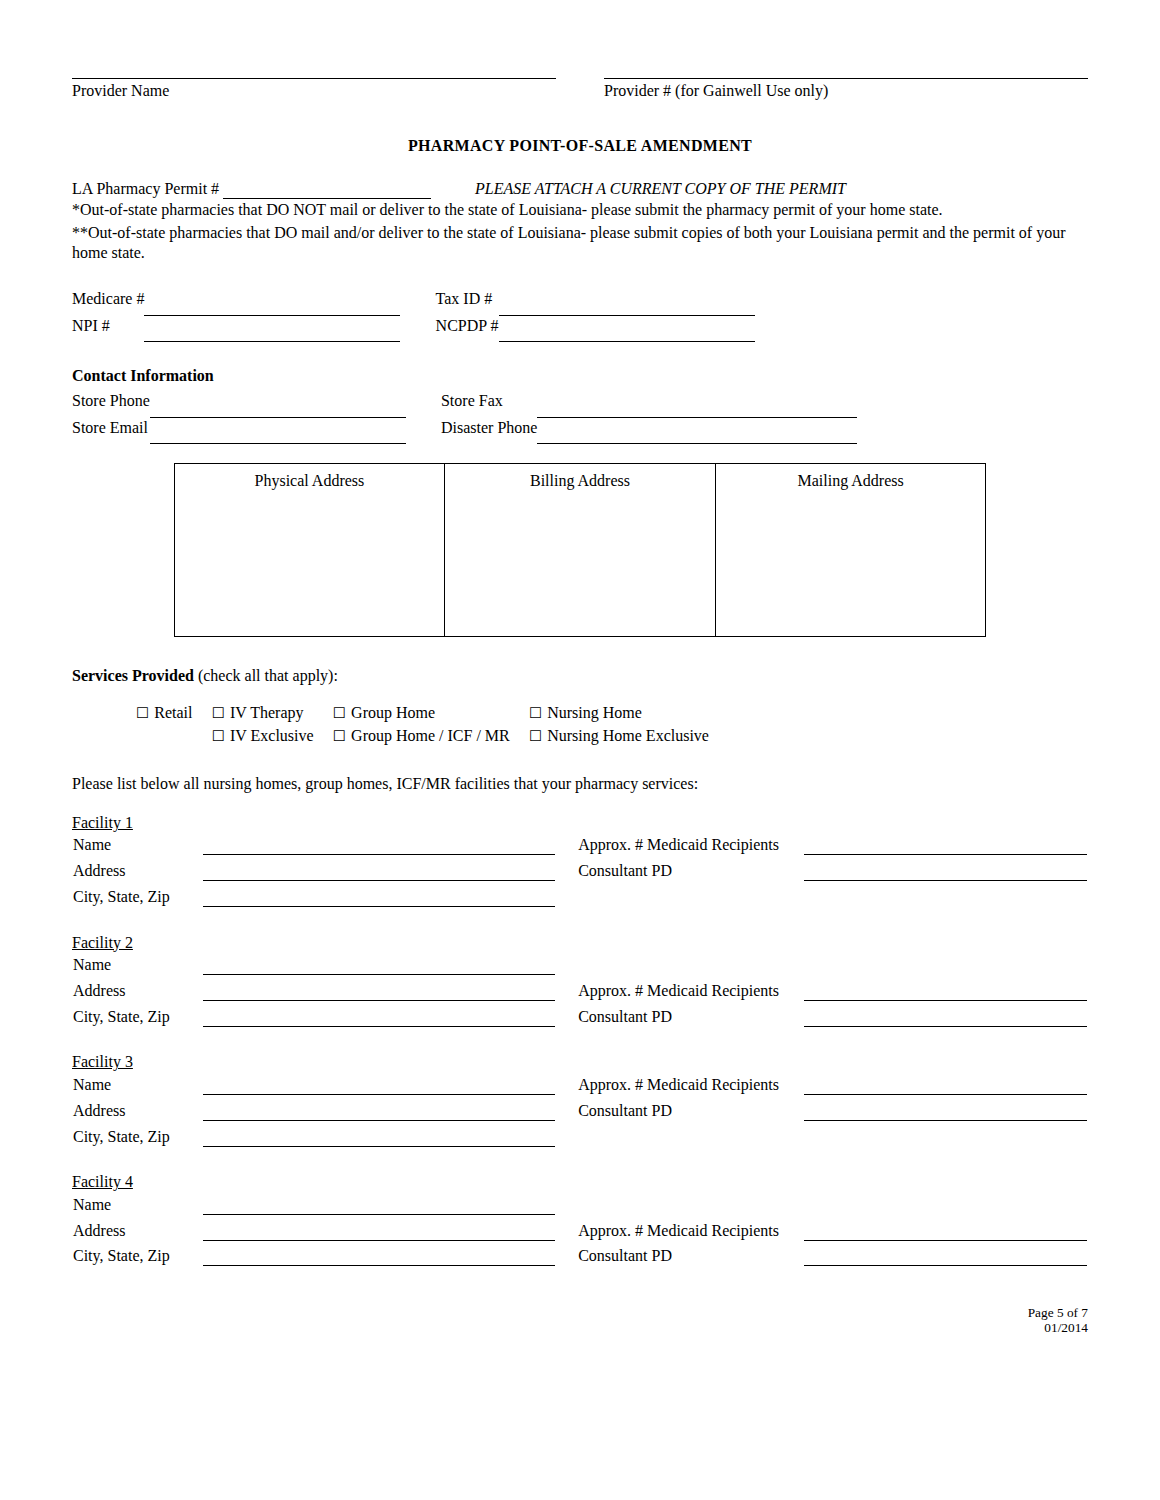Provider Name
Provider # (for Gainwell Use only)
PHARMACY POINT-OF-SALE AMENDMENT
LA Pharmacy Permit # PLEASE ATTACH A CURRENT COPY OF THE PERMIT
*Out-of-state pharmacies that DO NOT mail or deliver to the state of Louisiana- please submit the pharmacy permit of your home state.
**Out-of-state pharmacies that DO mail and/or deliver to the state of Louisiana- please submit copies of both your Louisiana permit and the permit of your home state.
| Medicare # | | | Tax ID # | |
| NPI # | | | NCPDP # | |
Contact Information
| Store Phone | | | Store Fax | |
| Store Email | | | Disaster Phone | |
| Physical Address | Billing Address | Mailing Address |
| --- | --- | --- |
Services Provided (check all that apply):
| ☐ Retail | ☐ IV Therapy | ☐ Group Home | ☐ Nursing Home |
| | ☐ IV Exclusive | ☐ Group Home / ICF / MR | ☐ Nursing Home Exclusive |
Please list below all nursing homes, group homes, ICF/MR facilities that your pharmacy services:
Facility 1
| Name | | | Approx. # Medicaid Recipients | |
| Address | | | Consultant PD | |
| City, State, Zip | | | | |
Facility 2
| Name | | | | |
| Address | | | Approx. # Medicaid Recipients | |
| City, State, Zip | | | Consultant PD | |
Facility 3
| Name | | | Approx. # Medicaid Recipients | |
| Address | | | Consultant PD | |
| City, State, Zip | | | | |
Facility 4
| Name | | | | |
| Address | | | Approx. # Medicaid Recipients | |
| City, State, Zip | | | Consultant PD | |
Page 5 of 7
01/2014